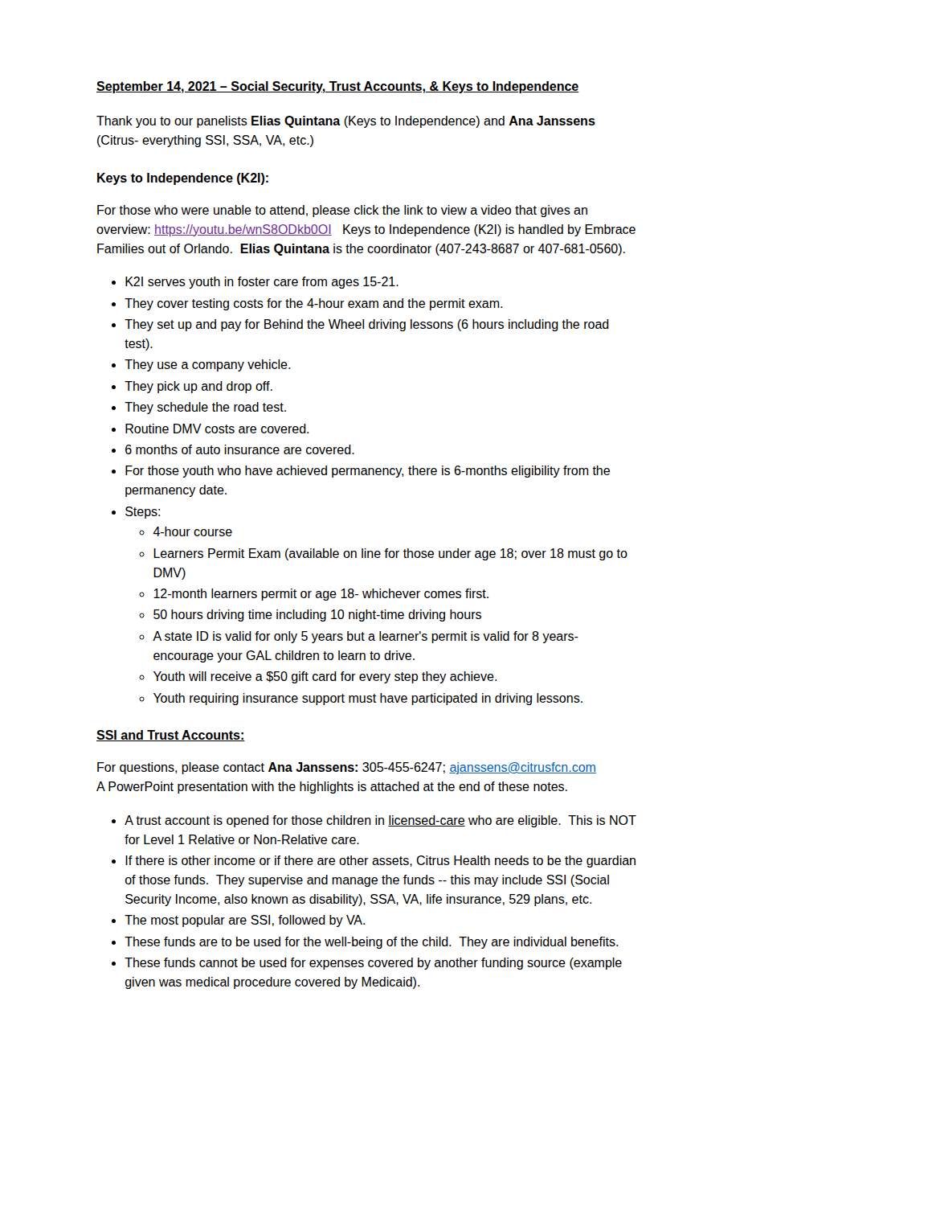September 14, 2021 – Social Security, Trust Accounts, & Keys to Independence
Thank you to our panelists Elias Quintana (Keys to Independence) and Ana Janssens (Citrus- everything SSI, SSA, VA, etc.)
Keys to Independence (K2I):
For those who were unable to attend, please click the link to view a video that gives an overview: https://youtu.be/wnS8ODkb0OI Keys to Independence (K2I) is handled by Embrace Families out of Orlando. Elias Quintana is the coordinator (407-243-8687 or 407-681-0560).
K2I serves youth in foster care from ages 15-21.
They cover testing costs for the 4-hour exam and the permit exam.
They set up and pay for Behind the Wheel driving lessons (6 hours including the road test).
They use a company vehicle.
They pick up and drop off.
They schedule the road test.
Routine DMV costs are covered.
6 months of auto insurance are covered.
For those youth who have achieved permanency, there is 6-months eligibility from the permanency date.
Steps:
4-hour course
Learners Permit Exam (available on line for those under age 18; over 18 must go to DMV)
12-month learners permit or age 18- whichever comes first.
50 hours driving time including 10 night-time driving hours
A state ID is valid for only 5 years but a learner's permit is valid for 8 years- encourage your GAL children to learn to drive.
Youth will receive a $50 gift card for every step they achieve.
Youth requiring insurance support must have participated in driving lessons.
SSI and Trust Accounts:
For questions, please contact Ana Janssens: 305-455-6247; ajanssens@citrusfcn.com
A PowerPoint presentation with the highlights is attached at the end of these notes.
A trust account is opened for those children in licensed-care who are eligible. This is NOT for Level 1 Relative or Non-Relative care.
If there is other income or if there are other assets, Citrus Health needs to be the guardian of those funds. They supervise and manage the funds -- this may include SSI (Social Security Income, also known as disability), SSA, VA, life insurance, 529 plans, etc.
The most popular are SSI, followed by VA.
These funds are to be used for the well-being of the child. They are individual benefits.
These funds cannot be used for expenses covered by another funding source (example given was medical procedure covered by Medicaid).